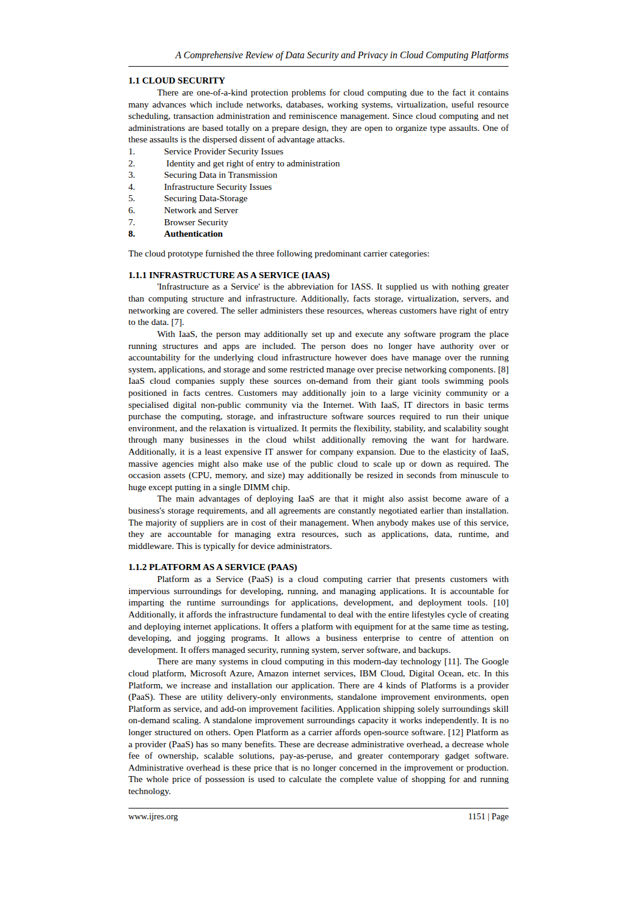A Comprehensive Review of Data Security and Privacy in Cloud Computing Platforms
1.1 Cloud Security
There are one-of-a-kind protection problems for cloud computing due to the fact it contains many advances which include networks, databases, working systems, virtualization, useful resource scheduling, transaction administration and reminiscence management. Since cloud computing and net administrations are based totally on a prepare design, they are open to organize type assaults. One of these assaults is the dispersed dissent of advantage attacks.
1. Service Provider Security Issues
2. Identity and get right of entry to administration
3. Securing Data in Transmission
4. Infrastructure Security Issues
5. Securing Data-Storage
6. Network and Server
7. Browser Security
8. Authentication
The cloud prototype furnished the three following predominant carrier categories:
1.1.1 Infrastructure as a Service (IAAS)
'Infrastructure as a Service' is the abbreviation for IASS. It supplied us with nothing greater than computing structure and infrastructure. Additionally, facts storage, virtualization, servers, and networking are covered. The seller administers these resources, whereas customers have right of entry to the data. [7].
With IaaS, the person may additionally set up and execute any software program the place running structures and apps are included. The person does no longer have authority over or accountability for the underlying cloud infrastructure however does have manage over the running system, applications, and storage and some restricted manage over precise networking components. [8] IaaS cloud companies supply these sources on-demand from their giant tools swimming pools positioned in facts centres. Customers may additionally join to a large vicinity community or a specialised digital non-public community via the Internet. With IaaS, IT directors in basic terms purchase the computing, storage, and infrastructure software sources required to run their unique environment, and the relaxation is virtualized. It permits the flexibility, stability, and scalability sought through many businesses in the cloud whilst additionally removing the want for hardware. Additionally, it is a least expensive IT answer for company expansion. Due to the elasticity of IaaS, massive agencies might also make use of the public cloud to scale up or down as required. The occasion assets (CPU, memory, and size) may additionally be resized in seconds from minuscule to huge except putting in a single DIMM chip.
The main advantages of deploying IaaS are that it might also assist become aware of a business's storage requirements, and all agreements are constantly negotiated earlier than installation. The majority of suppliers are in cost of their management. When anybody makes use of this service, they are accountable for managing extra resources, such as applications, data, runtime, and middleware. This is typically for device administrators.
1.1.2 Platform as a Service (PAAS)
Platform as a Service (PaaS) is a cloud computing carrier that presents customers with impervious surroundings for developing, running, and managing applications. It is accountable for imparting the runtime surroundings for applications, development, and deployment tools. [10] Additionally, it affords the infrastructure fundamental to deal with the entire lifestyles cycle of creating and deploying internet applications. It offers a platform with equipment for at the same time as testing, developing, and jogging programs. It allows a business enterprise to centre of attention on development. It offers managed security, running system, server software, and backups.
There are many systems in cloud computing in this modern-day technology [11]. The Google cloud platform, Microsoft Azure, Amazon internet services, IBM Cloud, Digital Ocean, etc. In this Platform, we increase and installation our application. There are 4 kinds of Platforms is a provider (PaaS). These are utility delivery-only environments, standalone improvement environments, open Platform as service, and add-on improvement facilities. Application shipping solely surroundings skill on-demand scaling. A standalone improvement surroundings capacity it works independently. It is no longer structured on others. Open Platform as a carrier affords open-source software. [12] Platform as a provider (PaaS) has so many benefits. These are decrease administrative overhead, a decrease whole fee of ownership, scalable solutions, pay-as-peruse, and greater contemporary gadget software. Administrative overhead is these price that is no longer concerned in the improvement or production. The whole price of possession is used to calculate the complete value of shopping for and running technology.
www.ijres.org 1151 | Page